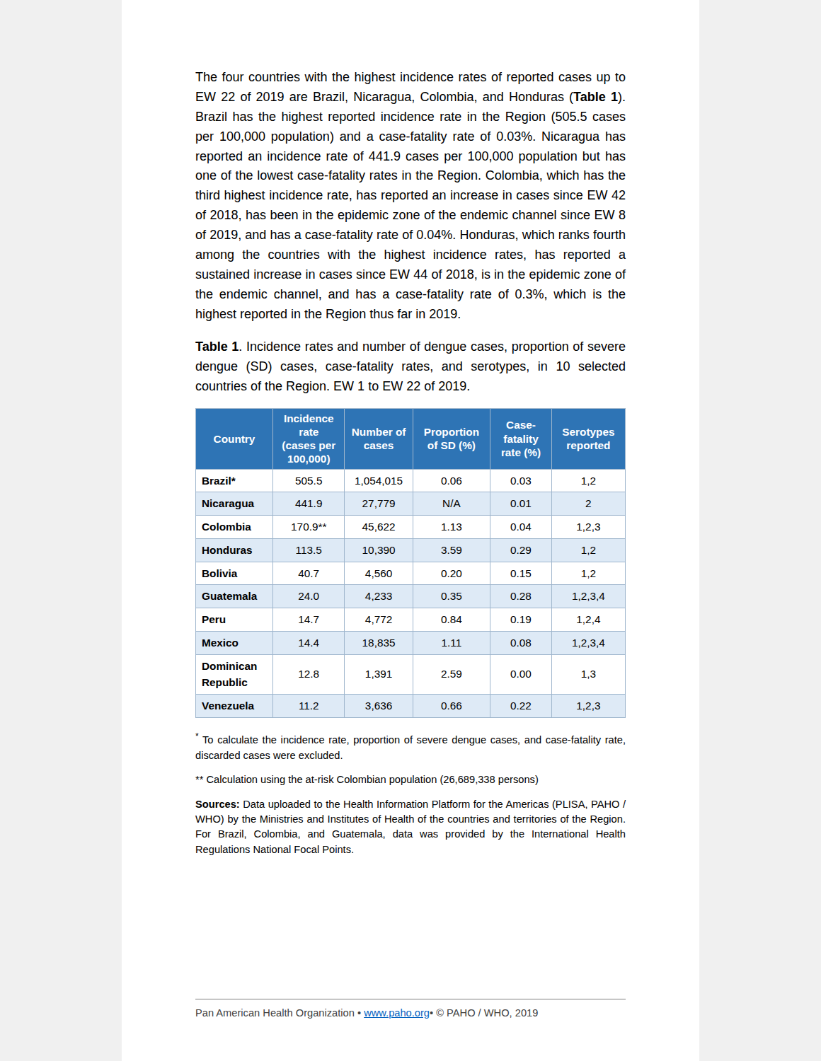The four countries with the highest incidence rates of reported cases up to EW 22 of 2019 are Brazil, Nicaragua, Colombia, and Honduras (Table 1). Brazil has the highest reported incidence rate in the Region (505.5 cases per 100,000 population) and a case-fatality rate of 0.03%. Nicaragua has reported an incidence rate of 441.9 cases per 100,000 population but has one of the lowest case-fatality rates in the Region. Colombia, which has the third highest incidence rate, has reported an increase in cases since EW 42 of 2018, has been in the epidemic zone of the endemic channel since EW 8 of 2019, and has a case-fatality rate of 0.04%. Honduras, which ranks fourth among the countries with the highest incidence rates, has reported a sustained increase in cases since EW 44 of 2018, is in the epidemic zone of the endemic channel, and has a case-fatality rate of 0.3%, which is the highest reported in the Region thus far in 2019.
Table 1. Incidence rates and number of dengue cases, proportion of severe dengue (SD) cases, case-fatality rates, and serotypes, in 10 selected countries of the Region. EW 1 to EW 22 of 2019.
| Country | Incidence rate (cases per 100,000) | Number of cases | Proportion of SD (%) | Case-fatality rate (%) | Serotypes reported |
| --- | --- | --- | --- | --- | --- |
| Brazil* | 505.5 | 1,054,015 | 0.06 | 0.03 | 1,2 |
| Nicaragua | 441.9 | 27,779 | N/A | 0.01 | 2 |
| Colombia | 170.9** | 45,622 | 1.13 | 0.04 | 1,2,3 |
| Honduras | 113.5 | 10,390 | 3.59 | 0.29 | 1,2 |
| Bolivia | 40.7 | 4,560 | 0.20 | 0.15 | 1,2 |
| Guatemala | 24.0 | 4,233 | 0.35 | 0.28 | 1,2,3,4 |
| Peru | 14.7 | 4,772 | 0.84 | 0.19 | 1,2,4 |
| Mexico | 14.4 | 18,835 | 1.11 | 0.08 | 1,2,3,4 |
| Dominican Republic | 12.8 | 1,391 | 2.59 | 0.00 | 1,3 |
| Venezuela | 11.2 | 3,636 | 0.66 | 0.22 | 1,2,3 |
* To calculate the incidence rate, proportion of severe dengue cases, and case-fatality rate, discarded cases were excluded.
** Calculation using the at-risk Colombian population (26,689,338 persons)
Sources: Data uploaded to the Health Information Platform for the Americas (PLISA, PAHO / WHO) by the Ministries and Institutes of Health of the countries and territories of the Region. For Brazil, Colombia, and Guatemala, data was provided by the International Health Regulations National Focal Points.
Pan American Health Organization • www.paho.org• © PAHO / WHO, 2019